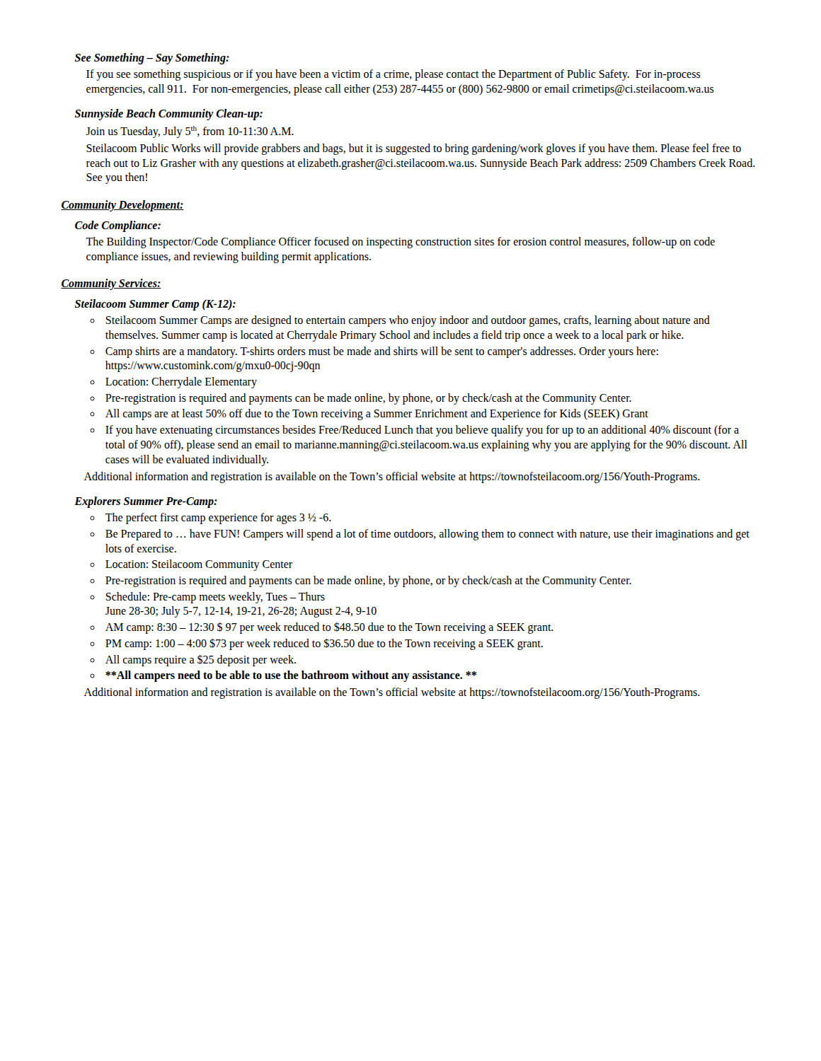See Something – Say Something:
If you see something suspicious or if you have been a victim of a crime, please contact the Department of Public Safety. For in-process emergencies, call 911. For non-emergencies, please call either (253) 287-4455 or (800) 562-9800 or email crimetips@ci.steilacoom.wa.us
Sunnyside Beach Community Clean-up:
Join us Tuesday, July 5th, from 10-11:30 A.M.
Steilacoom Public Works will provide grabbers and bags, but it is suggested to bring gardening/work gloves if you have them. Please feel free to reach out to Liz Grasher with any questions at elizabeth.grasher@ci.steilacoom.wa.us. Sunnyside Beach Park address: 2509 Chambers Creek Road. See you then!
Community Development:
Code Compliance:
The Building Inspector/Code Compliance Officer focused on inspecting construction sites for erosion control measures, follow-up on code compliance issues, and reviewing building permit applications.
Community Services:
Steilacoom Summer Camp (K-12):
Steilacoom Summer Camps are designed to entertain campers who enjoy indoor and outdoor games, crafts, learning about nature and themselves. Summer camp is located at Cherrydale Primary School and includes a field trip once a week to a local park or hike.
Camp shirts are a mandatory. T-shirts orders must be made and shirts will be sent to camper's addresses. Order yours here: https://www.customink.com/g/mxu0-00cj-90qn
Location: Cherrydale Elementary
Pre-registration is required and payments can be made online, by phone, or by check/cash at the Community Center.
All camps are at least 50% off due to the Town receiving a Summer Enrichment and Experience for Kids (SEEK) Grant
If you have extenuating circumstances besides Free/Reduced Lunch that you believe qualify you for up to an additional 40% discount (for a total of 90% off), please send an email to marianne.manning@ci.steilacoom.wa.us explaining why you are applying for the 90% discount. All cases will be evaluated individually.
Additional information and registration is available on the Town’s official website at https://townofsteilacoom.org/156/Youth-Programs.
Explorers Summer Pre-Camp:
The perfect first camp experience for ages 3 ½ -6.
Be Prepared to … have FUN! Campers will spend a lot of time outdoors, allowing them to connect with nature, use their imaginations and get lots of exercise.
Location: Steilacoom Community Center
Pre-registration is required and payments can be made online, by phone, or by check/cash at the Community Center.
Schedule: Pre-camp meets weekly, Tues – Thurs
June 28-30; July 5-7, 12-14, 19-21, 26-28; August 2-4, 9-10
AM camp: 8:30 – 12:30 $ 97 per week reduced to $48.50 due to the Town receiving a SEEK grant.
PM camp: 1:00 – 4:00 $73 per week reduced to $36.50 due to the Town receiving a SEEK grant.
All camps require a $25 deposit per week.
**All campers need to be able to use the bathroom without any assistance. **
Additional information and registration is available on the Town’s official website at https://townofsteilacoom.org/156/Youth-Programs.